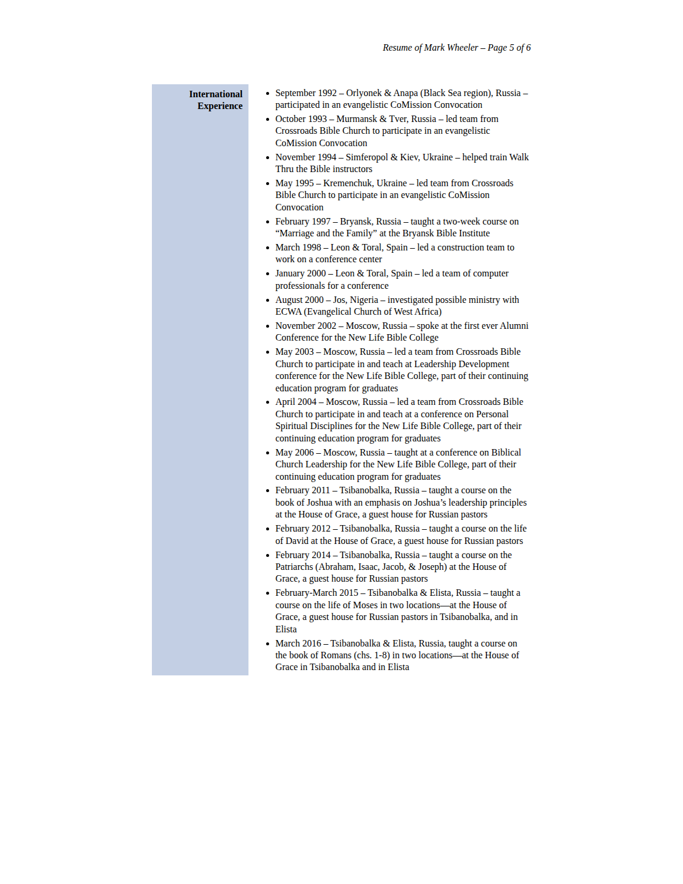Resume of Mark Wheeler – Page 5 of 6
| International Experience | September 1992 – Orlyonek & Anapa (Black Sea region), Russia – participated in an evangelistic CoMission Convocation October 1993 – Murmansk & Tver, Russia – led team from Crossroads Bible Church to participate in an evangelistic CoMission Convocation November 1994 – Simferopol & Kiev, Ukraine – helped train Walk Thru the Bible instructors May 1995 – Kremenchuk, Ukraine – led team from Crossroads Bible Church to participate in an evangelistic CoMission Convocation February 1997 – Bryansk, Russia – taught a two-week course on “Marriage and the Family” at the Bryansk Bible Institute March 1998 – Leon & Toral, Spain – led a construction team to work on a conference center January 2000 – Leon & Toral, Spain – led a team of computer professionals for a conference August 2000 – Jos, Nigeria – investigated possible ministry with ECWA (Evangelical Church of West Africa) November 2002 – Moscow, Russia – spoke at the first ever Alumni Conference for the New Life Bible College May 2003 – Moscow, Russia – led a team from Crossroads Bible Church to participate in and teach at Leadership Development conference for the New Life Bible College, part of their continuing education program for graduates April 2004 – Moscow, Russia – led a team from Crossroads Bible Church to participate in and teach at a conference on Personal Spiritual Disciplines for the New Life Bible College, part of their continuing education program for graduates May 2006 – Moscow, Russia – taught at a conference on Biblical Church Leadership for the New Life Bible College, part of their continuing education program for graduates February 2011 – Tsibanobalka, Russia – taught a course on the book of Joshua with an emphasis on Joshua’s leadership principles at the House of Grace, a guest house for Russian pastors February 2012 – Tsibanobalka, Russia – taught a course on the life of David at the House of Grace, a guest house for Russian pastors February 2014 – Tsibanobalka, Russia – taught a course on the Patriarchs (Abraham, Isaac, Jacob, & Joseph) at the House of Grace, a guest house for Russian pastors February-March 2015 – Tsibanobalka & Elista, Russia – taught a course on the life of Moses in two locations—at the House of Grace, a guest house for Russian pastors in Tsibanobalka, and in Elista March 2016 – Tsibanobalka & Elista, Russia, taught a course on the book of Romans (chs. 1-8) in two locations—at the House of Grace in Tsibanobalka and in Elista |